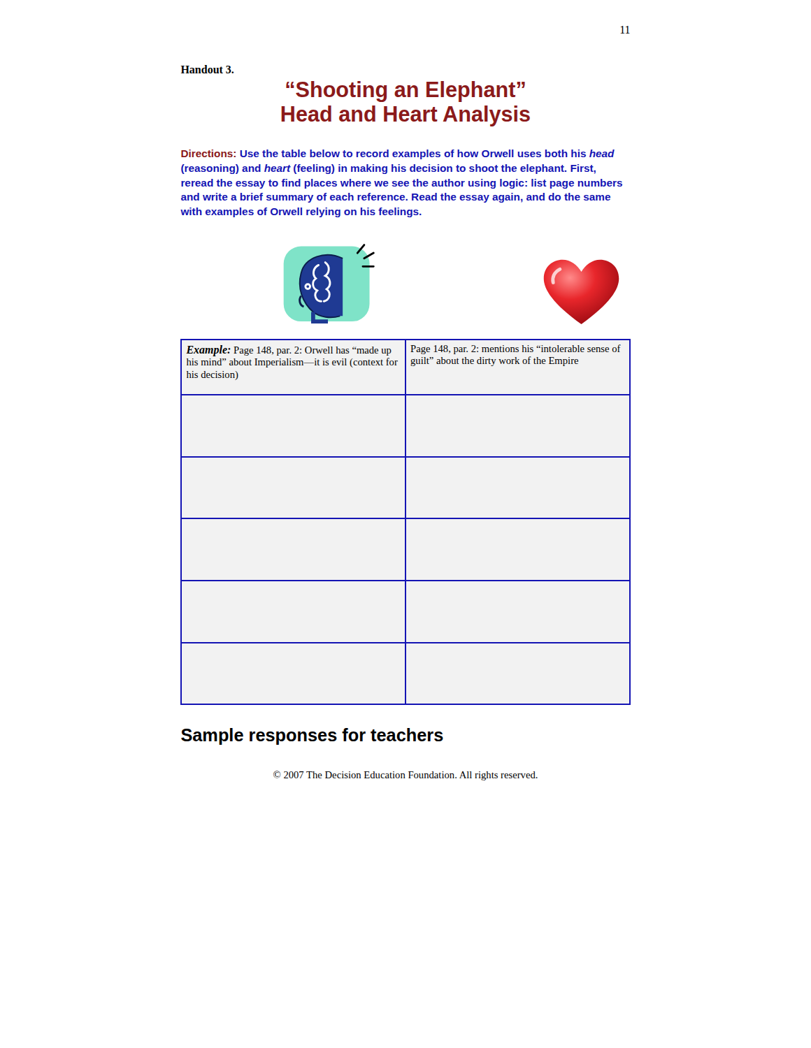11
Handout 3.
“Shooting an Elephant”
Head and Heart Analysis
Directions: Use the table below to record examples of how Orwell uses both his head (reasoning) and heart (feeling) in making his decision to shoot the elephant. First, reread the essay to find places where we see the author using logic: list page numbers and write a brief summary of each reference. Read the essay again, and do the same with examples of Orwell relying on his feelings.
| Example: Page 148, par. 2: Orwell has “made up his mind” about Imperialism—it is evil (context for his decision) | Page 148, par. 2: mentions his “intolerable sense of guilt” about the dirty work of the Empire |
Sample responses for teachers
© 2007 The Decision Education Foundation. All rights reserved.